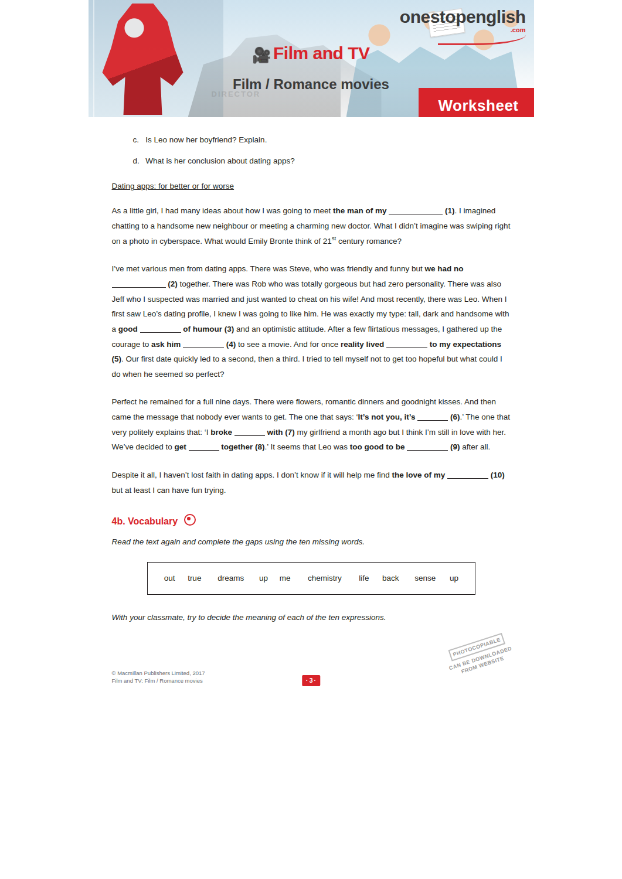one stop english
.com
🎥Film and TV
Film / Romance movies
Worksheet
c. Is Leo now her boyfriend? Explain.
d. What is her conclusion about dating apps?
Dating apps: for better or for worse
As a little girl, I had many ideas about how I was going to meet the man of my (1). I imagined chatting to a handsome new neighbour or meeting a charming new doctor. What I didn’t imagine was swiping right on a photo in cyberspace. What would Emily Bronte think of 21st century romance?
I’ve met various men from dating apps. There was Steve, who was friendly and funny but we had no (2) together. There was Rob who was totally gorgeous but had zero personality. There was also Jeff who I suspected was married and just wanted to cheat on his wife! And most recently, there was Leo. When I first saw Leo’s dating profile, I knew I was going to like him. He was exactly my type: tall, dark and handsome with a good of humour (3) and an optimistic attitude. After a few flirtatious messages, I gathered up the courage to ask him (4) to see a movie. And for once reality lived to my expectations (5). Our first date quickly led to a second, then a third. I tried to tell myself not to get too hopeful but what could I do when he seemed so perfect?
Perfect he remained for a full nine days. There were flowers, romantic dinners and goodnight kisses. And then came the message that nobody ever wants to get. The one that says: ‘It’s not you, it’s (6).’ The one that very politely explains that: ‘I broke with (7) my girlfriend a month ago but I think I’m still in love with her. We’ve decided to get together (8).’ It seems that Leo was too good to be (9) after all.
Despite it all, I haven’t lost faith in dating apps. I don’t know if it will help me find the love of my (10) but at least I can have fun trying.
4b. Vocabulary
Read the text again and complete the gaps using the ten missing words.
| out | true | dreams | up | me | chemistry | life | back | sense | up |
With your classmate, try to decide the meaning of each of the ten expressions.
© Macmillan Publishers Limited, 2017
Film and TV: Film / Romance movies
3
PHOTOCOPIABLE CAN BE DOWNLOADED FROM WEBSITE